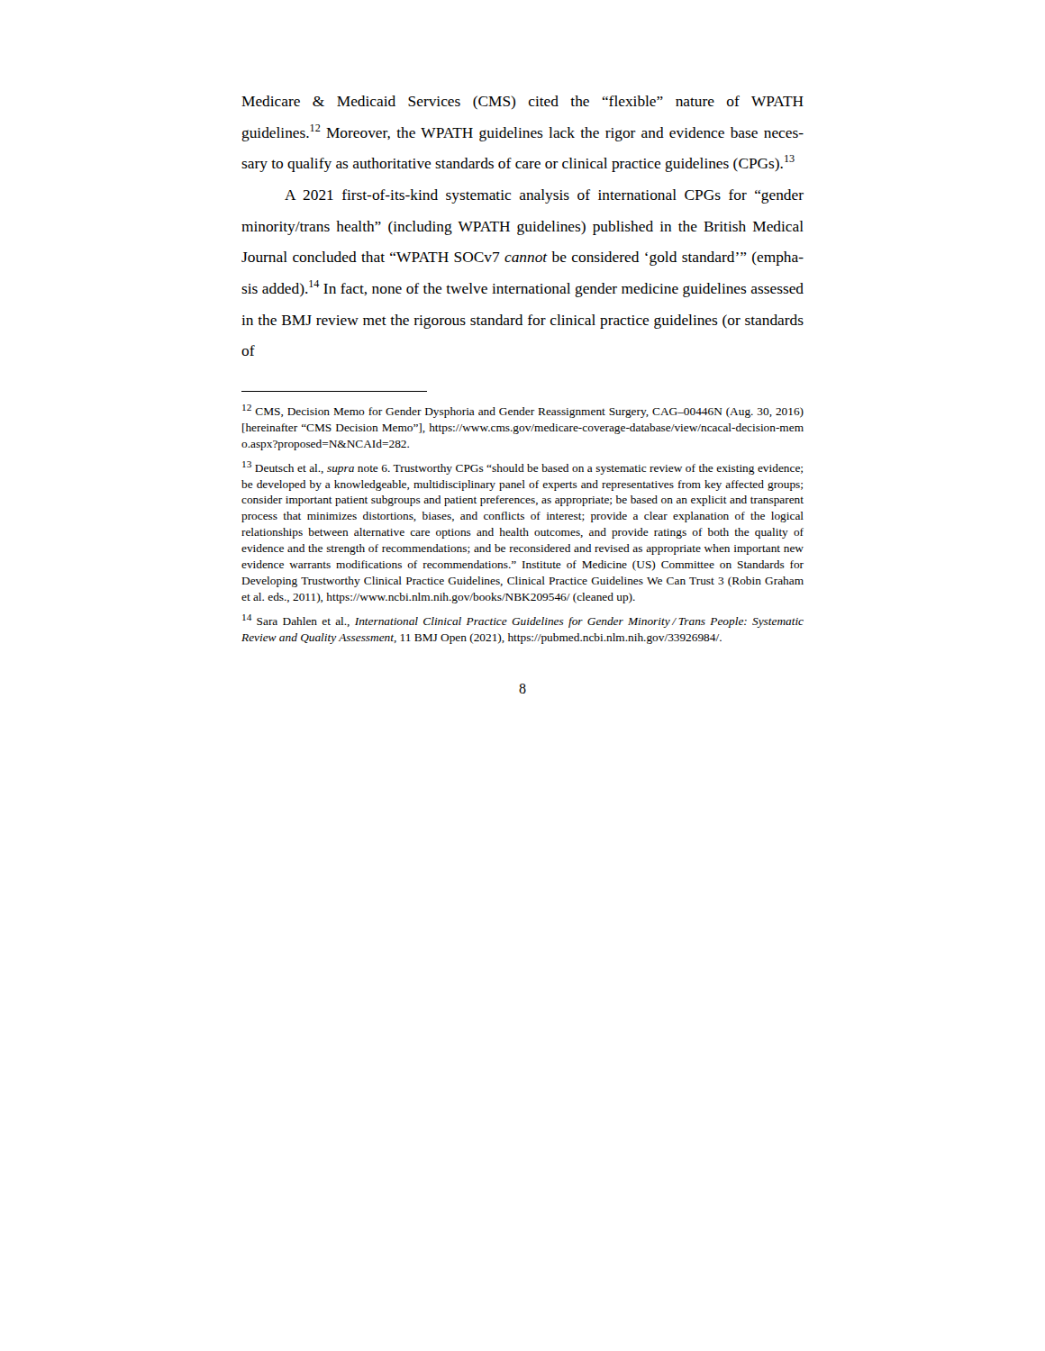Medicare & Medicaid Services (CMS) cited the “flexible” nature of WPATH guidelines.12 Moreover, the WPATH guidelines lack the rigor and evidence base necessary to qualify as authoritative standards of care or clinical practice guidelines (CPGs).13
A 2021 first-of-its-kind systematic analysis of international CPGs for “gender minority/trans health” (including WPATH guidelines) published in the British Medical Journal concluded that “WPATH SOCv7 cannot be considered ‘gold standard’” (emphasis added).14 In fact, none of the twelve international gender medicine guidelines assessed in the BMJ review met the rigorous standard for clinical practice guidelines (or standards of
12 CMS, Decision Memo for Gender Dysphoria and Gender Reassignment Surgery, CAG–00446N (Aug. 30, 2016) [hereinafter “CMS Decision Memo”], https://www.cms.gov/medicare-coverage-database/view/ncacal-decision-memo.aspx?proposed=N&NCAId=282.
13 Deutsch et al., supra note 6. Trustworthy CPGs “should be based on a systematic review of the existing evidence; be developed by a knowledgeable, multidisciplinary panel of experts and representatives from key affected groups; consider important patient subgroups and patient preferences, as appropriate; be based on an explicit and transparent process that minimizes distortions, biases, and conflicts of interest; provide a clear explanation of the logical relationships between alternative care options and health outcomes, and provide ratings of both the quality of evidence and the strength of recommendations; and be reconsidered and revised as appropriate when important new evidence warrants modifications of recommendations.” Institute of Medicine (US) Committee on Standards for Developing Trustworthy Clinical Practice Guidelines, Clinical Practice Guidelines We Can Trust 3 (Robin Graham et al. eds., 2011), https://www.ncbi.nlm.nih.gov/books/NBK209546/ (cleaned up).
14 Sara Dahlen et al., International Clinical Practice Guidelines for Gender Minority / Trans People: Systematic Review and Quality Assessment, 11 BMJ Open (2021), https://pubmed.ncbi.nlm.nih.gov/33926984/.
8